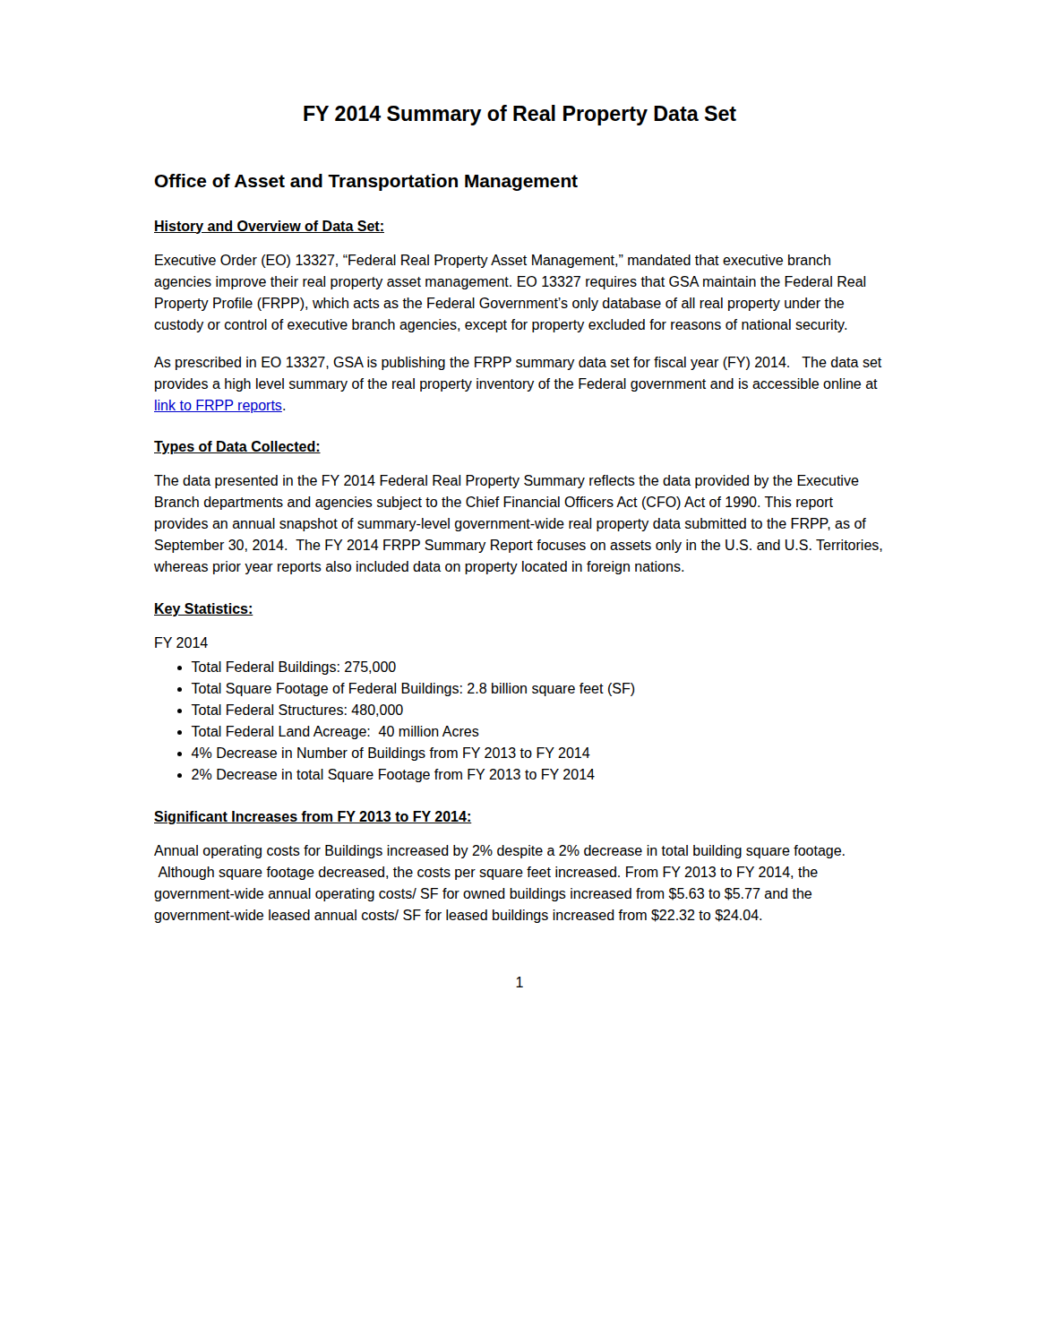FY 2014 Summary of Real Property Data Set
Office of Asset and Transportation Management
History and Overview of Data Set:
Executive Order (EO) 13327, “Federal Real Property Asset Management,” mandated that executive branch agencies improve their real property asset management. EO 13327 requires that GSA maintain the Federal Real Property Profile (FRPP), which acts as the Federal Government’s only database of all real property under the custody or control of executive branch agencies, except for property excluded for reasons of national security.
As prescribed in EO 13327, GSA is publishing the FRPP summary data set for fiscal year (FY) 2014. The data set provides a high level summary of the real property inventory of the Federal government and is accessible online at link to FRPP reports.
Types of Data Collected:
The data presented in the FY 2014 Federal Real Property Summary reflects the data provided by the Executive Branch departments and agencies subject to the Chief Financial Officers Act (CFO) Act of 1990. This report provides an annual snapshot of summary-level government-wide real property data submitted to the FRPP, as of September 30, 2014. The FY 2014 FRPP Summary Report focuses on assets only in the U.S. and U.S. Territories, whereas prior year reports also included data on property located in foreign nations.
Key Statistics:
FY 2014
Total Federal Buildings: 275,000
Total Square Footage of Federal Buildings: 2.8 billion square feet (SF)
Total Federal Structures: 480,000
Total Federal Land Acreage: 40 million Acres
4% Decrease in Number of Buildings from FY 2013 to FY 2014
2% Decrease in total Square Footage from FY 2013 to FY 2014
Significant Increases from FY 2013 to FY 2014:
Annual operating costs for Buildings increased by 2% despite a 2% decrease in total building square footage. Although square footage decreased, the costs per square feet increased. From FY 2013 to FY 2014, the government-wide annual operating costs/ SF for owned buildings increased from $5.63 to $5.77 and the government-wide leased annual costs/ SF for leased buildings increased from $22.32 to $24.04.
1